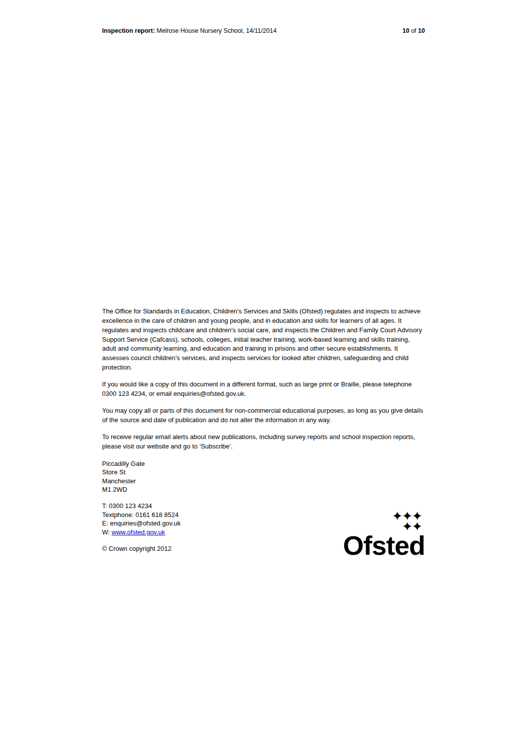Inspection report: Melrose House Nursery School, 14/11/2014
10 of 10
The Office for Standards in Education, Children's Services and Skills (Ofsted) regulates and inspects to achieve excellence in the care of children and young people, and in education and skills for learners of all ages. It regulates and inspects childcare and children's social care, and inspects the Children and Family Court Advisory Support Service (Cafcass), schools, colleges, initial teacher training, work-based learning and skills training, adult and community learning, and education and training in prisons and other secure establishments. It assesses council children’s services, and inspects services for looked after children, safeguarding and child protection.
If you would like a copy of this document in a different format, such as large print or Braille, please telephone 0300 123 4234, or email enquiries@ofsted.gov.uk.
You may copy all or parts of this document for non-commercial educational purposes, as long as you give details of the source and date of publication and do not alter the information in any way.
To receive regular email alerts about new publications, including survey reports and school inspection reports, please visit our website and go to ‘Subscribe’.
Piccadilly Gate
Store St
Manchester
M1 2WD
T: 0300 123 4234
Textphone: 0161 618 8524
E: enquiries@ofsted.gov.uk
W: www.ofsted.gov.uk
© Crown copyright 2012
✦✦✦
✦✦
Ofsted